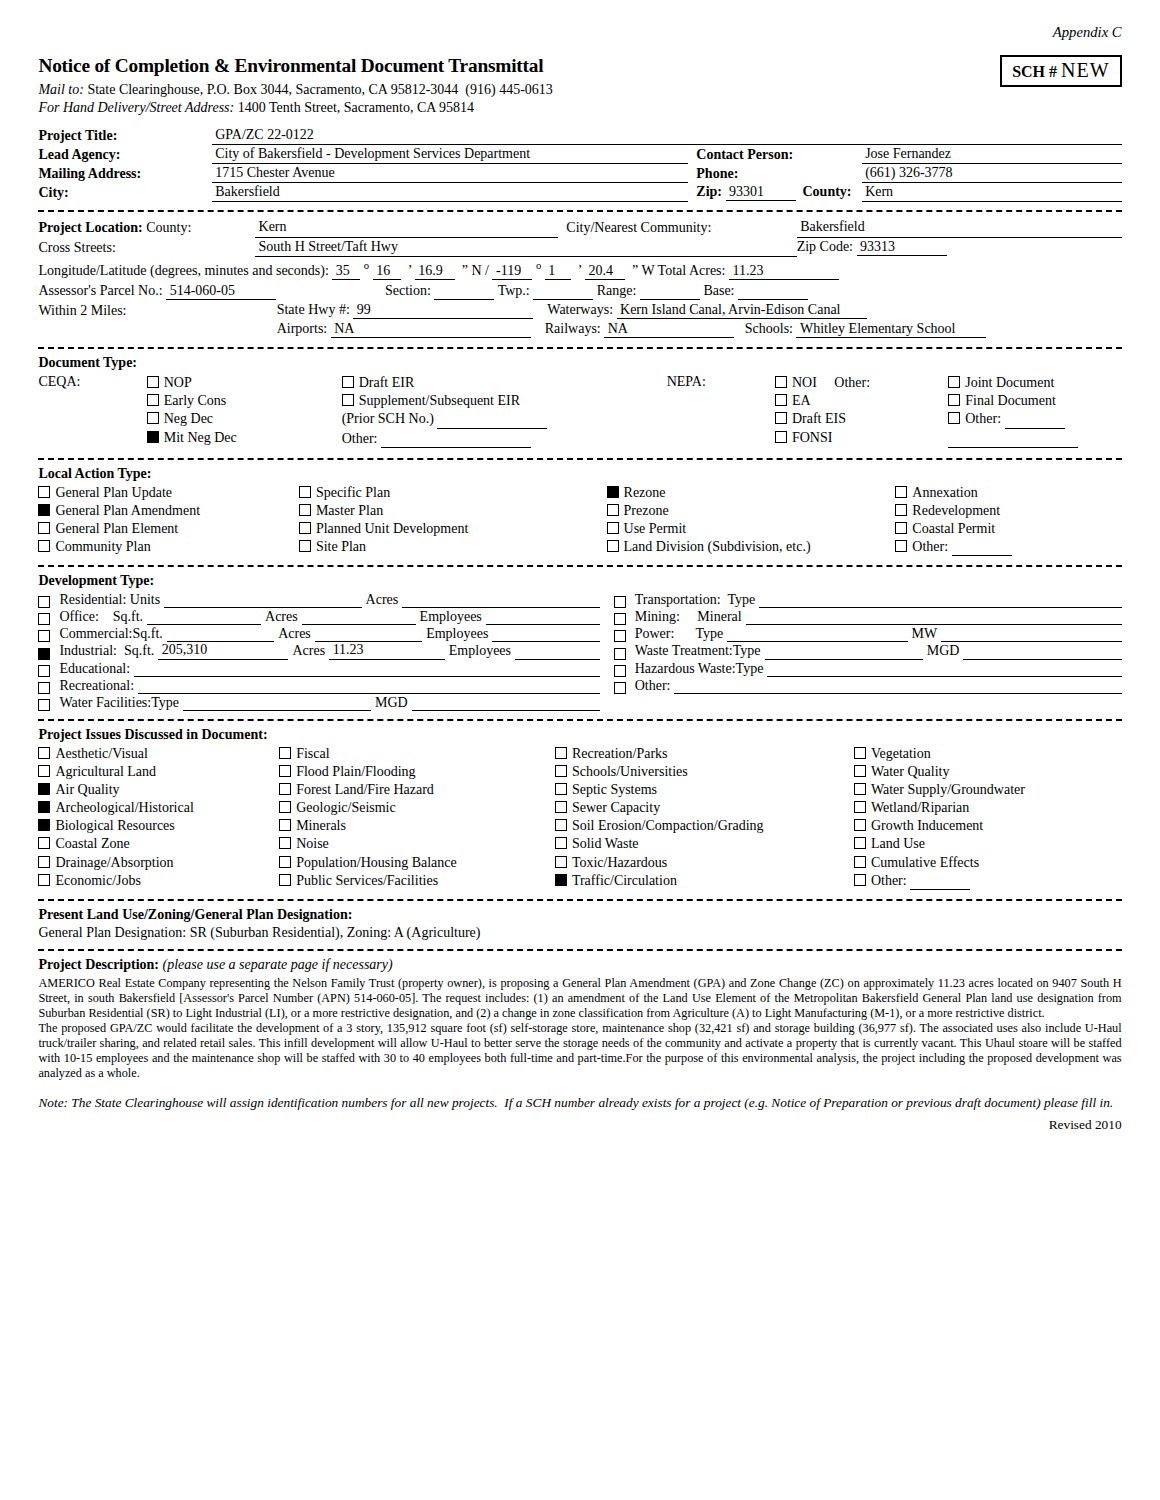Appendix C
Notice of Completion & Environmental Document Transmittal
Mail to: State Clearinghouse, P.O. Box 3044, Sacramento, CA 95812-3044 (916) 445-0613
For Hand Delivery/Street Address: 1400 Tenth Street, Sacramento, CA 95814
SCH # NEW
| Project Title: | GPA/ZC 22-0122 |
| Lead Agency: | City of Bakersfield - Development Services Department | Contact Person: | Jose Fernandez |
| Mailing Address: | 1715 Chester Avenue | Phone: | (661) 326-3778 |
| City: | Bakersfield | Zip: 93301 County: | Kern |
| Project Location: County: | Kern | City/Nearest Community: | Bakersfield |
| Cross Streets: | South H Street/Taft Hwy | Zip Code: 93313 |
Longitude/Latitude (degrees, minutes and seconds): 35 o 16 ’ 16.9 ” N / -119 o 1 ’ 20.4 ” W Total Acres: 11.23
| Assessor's Parcel No.: 514-060-05 | | Section: Twp.: Range: Base: |
| Within 2 Miles: | State Hwy #: 99 Waterways: Kern Island Canal, Arvin-Edison Canal |
| | Airports: NA Railways: NA Schools: Whitley Elementary School |
Document Type:
| CEQA: | NOP Early Cons Neg Dec Mit Neg Dec | Draft EIR Supplement/Subsequent EIR (Prior SCH No.) Other: | NEPA: | NOI Other: EA Draft EIS FONSI | Joint Document Final Document Other: |
Local Action Type:
General Plan Update
General Plan Amendment
General Plan Element
Community Plan
Specific Plan
Master Plan
Planned Unit Development
Site Plan
Rezone
Prezone
Use Permit
Land Division (Subdivision, etc.)
Annexation
Redevelopment
Coastal Permit
Other:
Development Type:
Residential: Units Acres
Office: Sq.ft. Acres Employees
Commercial:Sq.ft. Acres Employees
Industrial: Sq.ft. 205,310 Acres 11.23 Employees
Educational:
Recreational:
Water Facilities:Type MGD
Transportation: Type
Mining: Mineral
Power: Type MW
Waste Treatment:Type MGD
Hazardous Waste:Type
Other:
Project Issues Discussed in Document:
Aesthetic/Visual
Agricultural Land
Air Quality
Archeological/Historical
Biological Resources
Coastal Zone
Drainage/Absorption
Economic/Jobs
Fiscal
Flood Plain/Flooding
Forest Land/Fire Hazard
Geologic/Seismic
Minerals
Noise
Population/Housing Balance
Public Services/Facilities
Recreation/Parks
Schools/Universities
Septic Systems
Sewer Capacity
Soil Erosion/Compaction/Grading
Solid Waste
Toxic/Hazardous
Traffic/Circulation
Vegetation
Water Quality
Water Supply/Groundwater
Wetland/Riparian
Growth Inducement
Land Use
Cumulative Effects
Other:
Present Land Use/Zoning/General Plan Designation:
General Plan Designation: SR (Suburban Residential), Zoning: A (Agriculture)
Project Description: (please use a separate page if necessary)
AMERICO Real Estate Company representing the Nelson Family Trust (property owner), is proposing a General Plan Amendment (GPA) and Zone Change (ZC) on approximately 11.23 acres located on 9407 South H Street, in south Bakersfield [Assessor's Parcel Number (APN) 514-060-05]. The request includes: (1) an amendment of the Land Use Element of the Metropolitan Bakersfield General Plan land use designation from Suburban Residential (SR) to Light Industrial (LI), or a more restrictive designation, and (2) a change in zone classification from Agriculture (A) to Light Manufacturing (M-1), or a more restrictive district.
The proposed GPA/ZC would facilitate the development of a 3 story, 135,912 square foot (sf) self-storage store, maintenance shop (32,421 sf) and storage building (36,977 sf). The associated uses also include U-Haul truck/trailer sharing, and related retail sales. This infill development will allow U-Haul to better serve the storage needs of the community and activate a property that is currently vacant. This Uhaul stoare will be staffed with 10-15 employees and the maintenance shop will be staffed with 30 to 40 employees both full-time and part-time.For the purpose of this environmental analysis, the project including the proposed development was analyzed as a whole.
Note: The State Clearinghouse will assign identification numbers for all new projects. If a SCH number already exists for a project (e.g. Notice of Preparation or previous draft document) please fill in.
Revised 2010